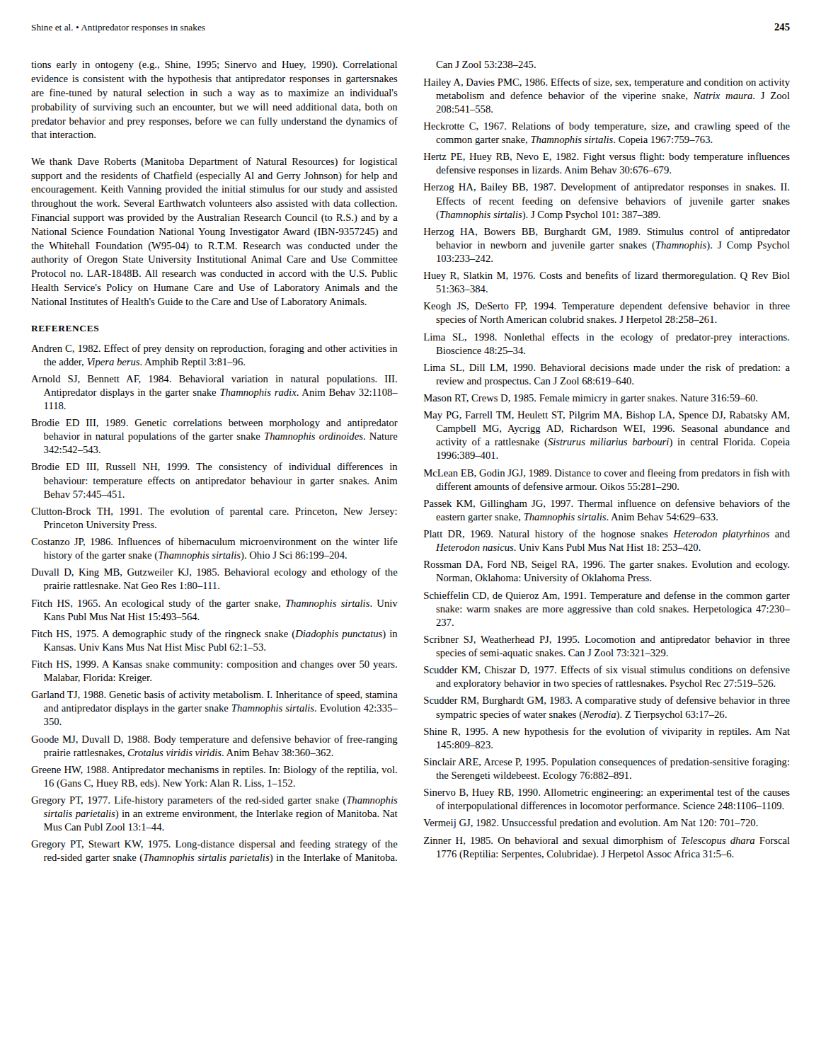Shine et al. • Antipredator responses in snakes 245
tions early in ontogeny (e.g., Shine, 1995; Sinervo and Huey, 1990). Correlational evidence is consistent with the hypothesis that antipredator responses in gartersnakes are fine-tuned by natural selection in such a way as to maximize an individual's probability of surviving such an encounter, but we will need additional data, both on predator behavior and prey responses, before we can fully understand the dynamics of that interaction.
We thank Dave Roberts (Manitoba Department of Natural Resources) for logistical support and the residents of Chatfield (especially Al and Gerry Johnson) for help and encouragement. Keith Vanning provided the initial stimulus for our study and assisted throughout the work. Several Earthwatch volunteers also assisted with data collection. Financial support was provided by the Australian Research Council (to R.S.) and by a National Science Foundation National Young Investigator Award (IBN-9357245) and the Whitehall Foundation (W95-04) to R.T.M. Research was conducted under the authority of Oregon State University Institutional Animal Care and Use Committee Protocol no. LAR-1848B. All research was conducted in accord with the U.S. Public Health Service's Policy on Humane Care and Use of Laboratory Animals and the National Institutes of Health's Guide to the Care and Use of Laboratory Animals.
REFERENCES
Andren C, 1982. Effect of prey density on reproduction, foraging and other activities in the adder, Vipera berus. Amphib Reptil 3:81–96.
Arnold SJ, Bennett AF, 1984. Behavioral variation in natural populations. III. Antipredator displays in the garter snake Thamnophis radix. Anim Behav 32:1108–1118.
Brodie ED III, 1989. Genetic correlations between morphology and antipredator behavior in natural populations of the garter snake Thamnophis ordinoides. Nature 342:542–543.
Brodie ED III, Russell NH, 1999. The consistency of individual differences in behaviour: temperature effects on antipredator behaviour in garter snakes. Anim Behav 57:445–451.
Clutton-Brock TH, 1991. The evolution of parental care. Princeton, New Jersey: Princeton University Press.
Costanzo JP, 1986. Influences of hibernaculum microenvironment on the winter life history of the garter snake (Thamnophis sirtalis). Ohio J Sci 86:199–204.
Duvall D, King MB, Gutzweiler KJ, 1985. Behavioral ecology and ethology of the prairie rattlesnake. Nat Geo Res 1:80–111.
Fitch HS, 1965. An ecological study of the garter snake, Thamnophis sirtalis. Univ Kans Publ Mus Nat Hist 15:493–564.
Fitch HS, 1975. A demographic study of the ringneck snake (Diadophis punctatus) in Kansas. Univ Kans Mus Nat Hist Misc Publ 62:1–53.
Fitch HS, 1999. A Kansas snake community: composition and changes over 50 years. Malabar, Florida: Kreiger.
Garland TJ, 1988. Genetic basis of activity metabolism. I. Inheritance of speed, stamina and antipredator displays in the garter snake Thamnophis sirtalis. Evolution 42:335–350.
Goode MJ, Duvall D, 1988. Body temperature and defensive behavior of free-ranging prairie rattlesnakes, Crotalus viridis viridis. Anim Behav 38:360–362.
Greene HW, 1988. Antipredator mechanisms in reptiles. In: Biology of the reptilia, vol. 16 (Gans C, Huey RB, eds). New York: Alan R. Liss, 1–152.
Gregory PT, 1977. Life-history parameters of the red-sided garter snake (Thamnophis sirtalis parietalis) in an extreme environment, the Interlake region of Manitoba. Nat Mus Can Publ Zool 13:1–44.
Gregory PT, Stewart KW, 1975. Long-distance dispersal and feeding strategy of the red-sided garter snake (Thamnophis sirtalis parietalis) in the Interlake of Manitoba. Can J Zool 53:238–245.
Hailey A, Davies PMC, 1986. Effects of size, sex, temperature and condition on activity metabolism and defence behavior of the viperine snake, Natrix maura. J Zool 208:541–558.
Heckrotte C, 1967. Relations of body temperature, size, and crawling speed of the common garter snake, Thamnophis sirtalis. Copeia 1967:759–763.
Hertz PE, Huey RB, Nevo E, 1982. Fight versus flight: body temperature influences defensive responses in lizards. Anim Behav 30:676–679.
Herzog HA, Bailey BB, 1987. Development of antipredator responses in snakes. II. Effects of recent feeding on defensive behaviors of juvenile garter snakes (Thamnophis sirtalis). J Comp Psychol 101: 387–389.
Herzog HA, Bowers BB, Burghardt GM, 1989. Stimulus control of antipredator behavior in newborn and juvenile garter snakes (Thamnophis). J Comp Psychol 103:233–242.
Huey R, Slatkin M, 1976. Costs and benefits of lizard thermoregulation. Q Rev Biol 51:363–384.
Keogh JS, DeSerto FP, 1994. Temperature dependent defensive behavior in three species of North American colubrid snakes. J Herpetol 28:258–261.
Lima SL, 1998. Nonlethal effects in the ecology of predator-prey interactions. Bioscience 48:25–34.
Lima SL, Dill LM, 1990. Behavioral decisions made under the risk of predation: a review and prospectus. Can J Zool 68:619–640.
Mason RT, Crews D, 1985. Female mimicry in garter snakes. Nature 316:59–60.
May PG, Farrell TM, Heulett ST, Pilgrim MA, Bishop LA, Spence DJ, Rabatsky AM, Campbell MG, Aycrigg AD, Richardson WEI, 1996. Seasonal abundance and activity of a rattlesnake (Sistrurus miliarius barbouri) in central Florida. Copeia 1996:389–401.
McLean EB, Godin JGJ, 1989. Distance to cover and fleeing from predators in fish with different amounts of defensive armour. Oikos 55:281–290.
Passek KM, Gillingham JG, 1997. Thermal influence on defensive behaviors of the eastern garter snake, Thamnophis sirtalis. Anim Behav 54:629–633.
Platt DR, 1969. Natural history of the hognose snakes Heterodon platyrhinos and Heterodon nasicus. Univ Kans Publ Mus Nat Hist 18: 253–420.
Rossman DA, Ford NB, Seigel RA, 1996. The garter snakes. Evolution and ecology. Norman, Oklahoma: University of Oklahoma Press.
Schieffelin CD, de Quieroz Am, 1991. Temperature and defense in the common garter snake: warm snakes are more aggressive than cold snakes. Herpetologica 47:230–237.
Scribner SJ, Weatherhead PJ, 1995. Locomotion and antipredator behavior in three species of semi-aquatic snakes. Can J Zool 73:321–329.
Scudder KM, Chiszar D, 1977. Effects of six visual stimulus conditions on defensive and exploratory behavior in two species of rattlesnakes. Psychol Rec 27:519–526.
Scudder RM, Burghardt GM, 1983. A comparative study of defensive behavior in three sympatric species of water snakes (Nerodia). Z Tierpsychol 63:17–26.
Shine R, 1995. A new hypothesis for the evolution of viviparity in reptiles. Am Nat 145:809–823.
Sinclair ARE, Arcese P, 1995. Population consequences of predation-sensitive foraging: the Serengeti wildebeest. Ecology 76:882–891.
Sinervo B, Huey RB, 1990. Allometric engineering: an experimental test of the causes of interpopulational differences in locomotor performance. Science 248:1106–1109.
Vermeij GJ, 1982. Unsuccessful predation and evolution. Am Nat 120: 701–720.
Zinner H, 1985. On behavioral and sexual dimorphism of Telescopus dhara Forscal 1776 (Reptilia: Serpentes, Colubridae). J Herpetol Assoc Africa 31:5–6.